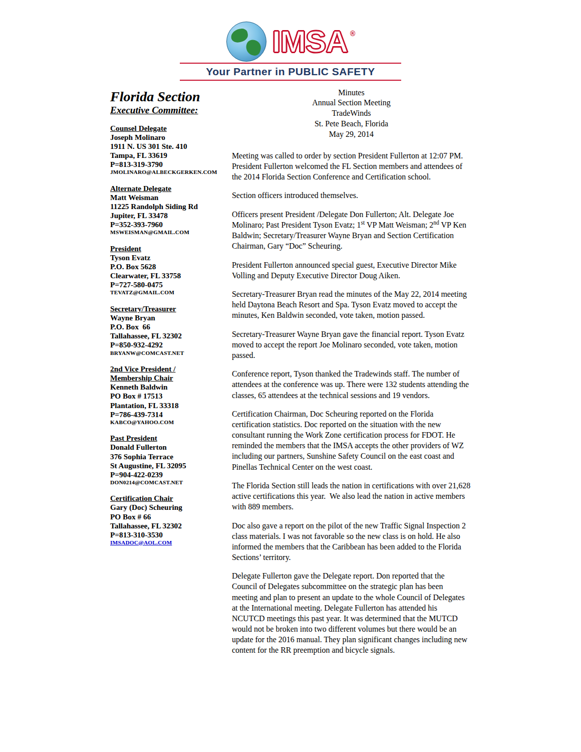IMSA®
Your Partner in PUBLIC SAFETY
Florida Section
Executive Committee:
Counsel Delegate Joseph Molinaro 1911 N. US 301 Ste. 410 Tampa, FL 33619 P=813-319-3790 JMOLINARO@ALBECKGERKEN.COM
Alternate Delegate Matt Weisman 11225 Randolph Siding Rd Jupiter, FL 33478 P=352-393-7960 MSWEISMAN@GMAIL.COM
President Tyson Evatz P.O. Box 5628 Clearwater, FL 33758 P=727-580-0475 TEVATZ@GMAIL.COM
Secretary/Treasurer Wayne Bryan P.O. Box 66 Tallahassee, FL 32302 P=850-932-4292 BRYANW@COMCAST.NET
2nd Vice President / Membership Chair Kenneth Baldwin PO Box # 17513 Plantation, FL 33318 P=786-439-7314 KABCO@YAHOO.COM
Past President Donald Fullerton 376 Sophia Terrace St Augustine, FL 32095 P=904-422-0239 DON0214@COMCAST.NET
Certification Chair Gary (Doc) Scheuring PO Box # 66 Tallahassee, FL 32302 P=813-310-3530 IMSADOC@AOL.COM
Minutes
Annual Section Meeting
TradeWinds
St. Pete Beach, Florida
May 29, 2014
Meeting was called to order by section President Fullerton at 12:07 PM. President Fullerton welcomed the FL Section members and attendees of the 2014 Florida Section Conference and Certification school.
Section officers introduced themselves.
Officers present President /Delegate Don Fullerton; Alt. Delegate Joe Molinaro; Past President Tyson Evatz; 1st VP Matt Weisman; 2nd VP Ken Baldwin; Secretary/Treasurer Wayne Bryan and Section Certification Chairman, Gary “Doc” Scheuring.
President Fullerton announced special guest, Executive Director Mike Volling and Deputy Executive Director Doug Aiken.
Secretary-Treasurer Bryan read the minutes of the May 22, 2014 meeting held Daytona Beach Resort and Spa. Tyson Evatz moved to accept the minutes, Ken Baldwin seconded, vote taken, motion passed.
Secretary-Treasurer Wayne Bryan gave the financial report. Tyson Evatz moved to accept the report Joe Molinaro seconded, vote taken, motion passed.
Conference report, Tyson thanked the Tradewinds staff. The number of attendees at the conference was up. There were 132 students attending the classes, 65 attendees at the technical sessions and 19 vendors.
Certification Chairman, Doc Scheuring reported on the Florida certification statistics. Doc reported on the situation with the new consultant running the Work Zone certification process for FDOT. He reminded the members that the IMSA accepts the other providers of WZ including our partners, Sunshine Safety Council on the east coast and Pinellas Technical Center on the west coast.
The Florida Section still leads the nation in certifications with over 21,628 active certifications this year. We also lead the nation in active members with 889 members.
Doc also gave a report on the pilot of the new Traffic Signal Inspection 2 class materials. I was not favorable so the new class is on hold. He also informed the members that the Caribbean has been added to the Florida Sections’ territory.
Delegate Fullerton gave the Delegate report. Don reported that the Council of Delegates subcommittee on the strategic plan has been meeting and plan to present an update to the whole Council of Delegates at the International meeting. Delegate Fullerton has attended his NCUTCD meetings this past year. It was determined that the MUTCD would not be broken into two different volumes but there would be an update for the 2016 manual. They plan significant changes including new content for the RR preemption and bicycle signals.